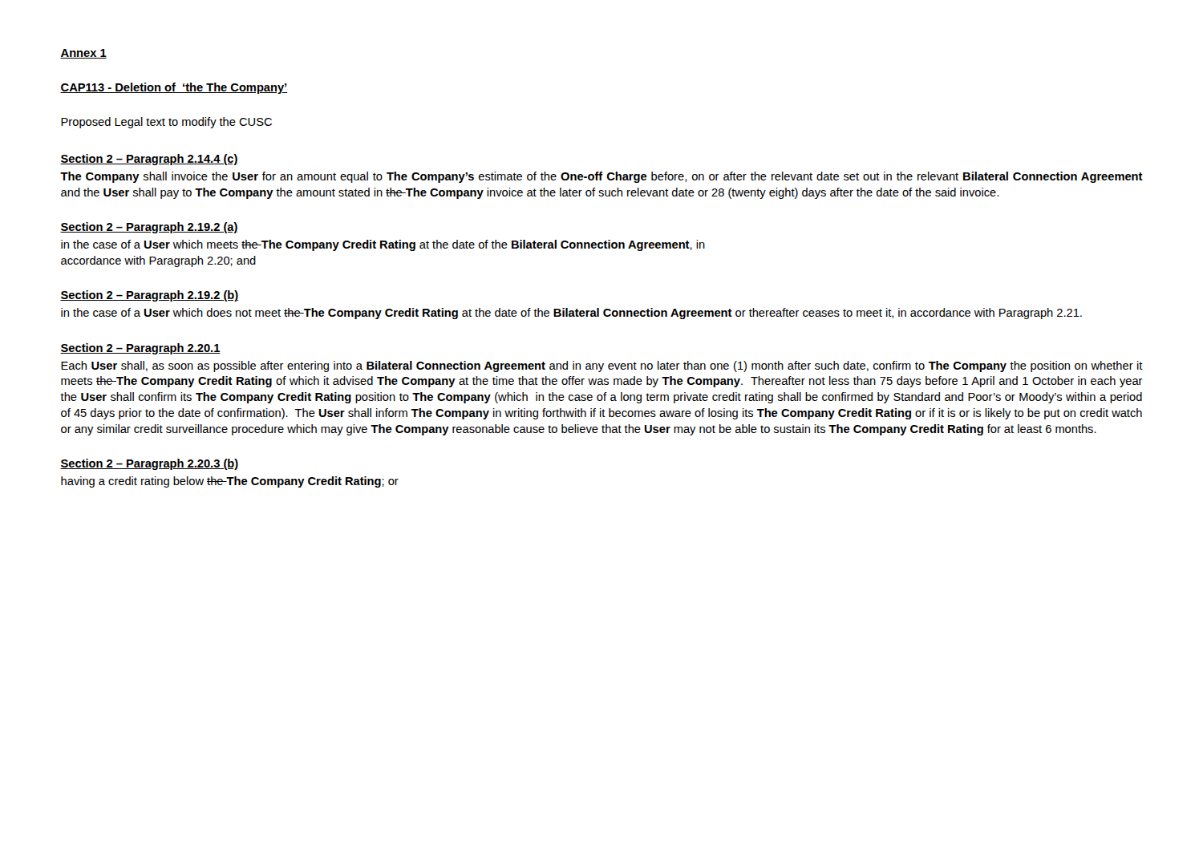Annex 1
CAP113 - Deletion of ‘the The Company’
Proposed Legal text to modify the CUSC
Section 2 – Paragraph 2.14.4 (c)
The Company shall invoice the User for an amount equal to The Company’s estimate of the One-off Charge before, on or after the relevant date set out in the relevant Bilateral Connection Agreement and the User shall pay to The Company the amount stated in the The Company invoice at the later of such relevant date or 28 (twenty eight) days after the date of the said invoice.
Section 2 – Paragraph 2.19.2 (a)
in the case of a User which meets the The Company Credit Rating at the date of the Bilateral Connection Agreement, in
accordance with Paragraph 2.20; and
Section 2 – Paragraph 2.19.2 (b)
in the case of a User which does not meet the The Company Credit Rating at the date of the Bilateral Connection Agreement or thereafter ceases to meet it, in accordance with Paragraph 2.21.
Section 2 – Paragraph 2.20.1
Each User shall, as soon as possible after entering into a Bilateral Connection Agreement and in any event no later than one (1) month after such date, confirm to The Company the position on whether it meets the The Company Credit Rating of which it advised The Company at the time that the offer was made by The Company. Thereafter not less than 75 days before 1 April and 1 October in each year the User shall confirm its The Company Credit Rating position to The Company (which in the case of a long term private credit rating shall be confirmed by Standard and Poor’s or Moody’s within a period of 45 days prior to the date of confirmation). The User shall inform The Company in writing forthwith if it becomes aware of losing its The Company Credit Rating or if it is or is likely to be put on credit watch or any similar credit surveillance procedure which may give The Company reasonable cause to believe that the User may not be able to sustain its The Company Credit Rating for at least 6 months.
Section 2 – Paragraph 2.20.3 (b)
having a credit rating below the The Company Credit Rating; or